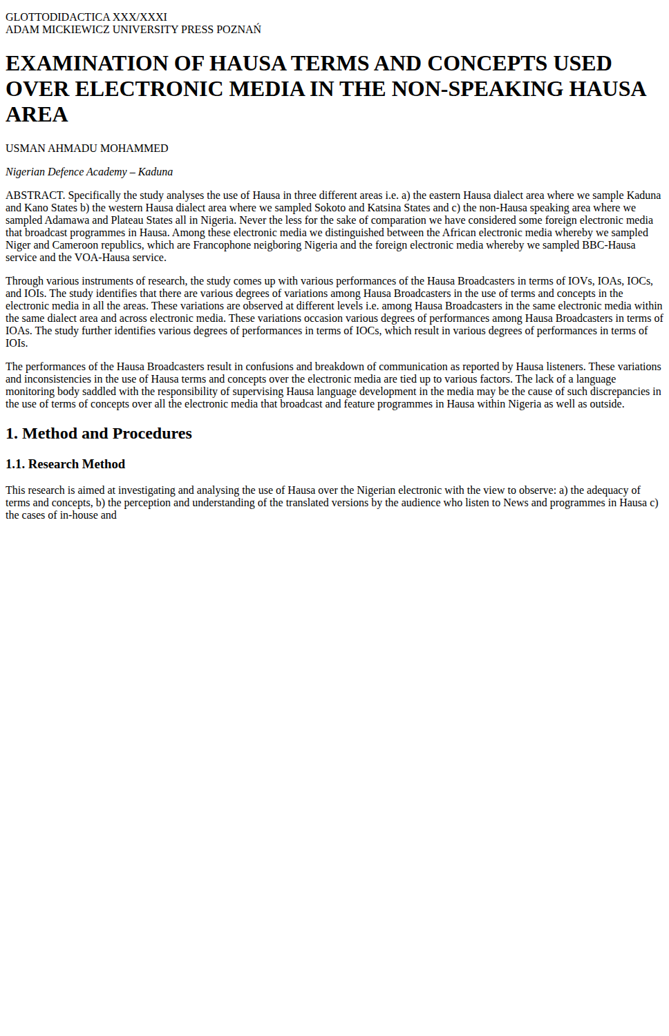GLOTTODIDACTICA XXX/XXXI
ADAM MICKIEWICZ UNIVERSITY PRESS POZNAŃ
EXAMINATION OF HAUSA TERMS AND CONCEPTS USED OVER ELECTRONIC MEDIA IN THE NON-SPEAKING HAUSA AREA
USMAN AHMADU MOHAMMED
Nigerian Defence Academy – Kaduna
ABSTRACT. Specifically the study analyses the use of Hausa in three different areas i.e. a) the eastern Hausa dialect area where we sample Kaduna and Kano States b) the western Hausa dialect area where we sampled Sokoto and Katsina States and c) the non-Hausa speaking area where we sampled Adamawa and Plateau States all in Nigeria. Never the less for the sake of comparation we have considered some foreign electronic media that broadcast programmes in Hausa. Among these electronic media we distinguished between the African electronic media whereby we sampled Niger and Cameroon republics, which are Francophone neigboring Nigeria and the foreign electronic media whereby we sampled BBC-Hausa service and the VOA-Hausa service.
Through various instruments of research, the study comes up with various performances of the Hausa Broadcasters in terms of IOVs, IOAs, IOCs, and IOIs. The study identifies that there are various degrees of variations among Hausa Broadcasters in the use of terms and concepts in the electronic media in all the areas. These variations are observed at different levels i.e. among Hausa Broadcasters in the same electronic media within the same dialect area and across electronic media. These variations occasion various degrees of performances among Hausa Broadcasters in terms of IOAs. The study further identifies various degrees of performances in terms of IOCs, which result in various degrees of performances in terms of IOIs.
The performances of the Hausa Broadcasters result in confusions and breakdown of communication as reported by Hausa listeners. These variations and inconsistencies in the use of Hausa terms and concepts over the electronic media are tied up to various factors. The lack of a language monitoring body saddled with the responsibility of supervising Hausa language development in the media may be the cause of such discrepancies in the use of terms of concepts over all the electronic media that broadcast and feature programmes in Hausa within Nigeria as well as outside.
1. Method and Procedures
1.1. Research Method
This research is aimed at investigating and analysing the use of Hausa over the Nigerian electronic with the view to observe: a) the adequacy of terms and concepts, b) the perception and understanding of the translated versions by the audience who listen to News and programmes in Hausa c) the cases of in-house and